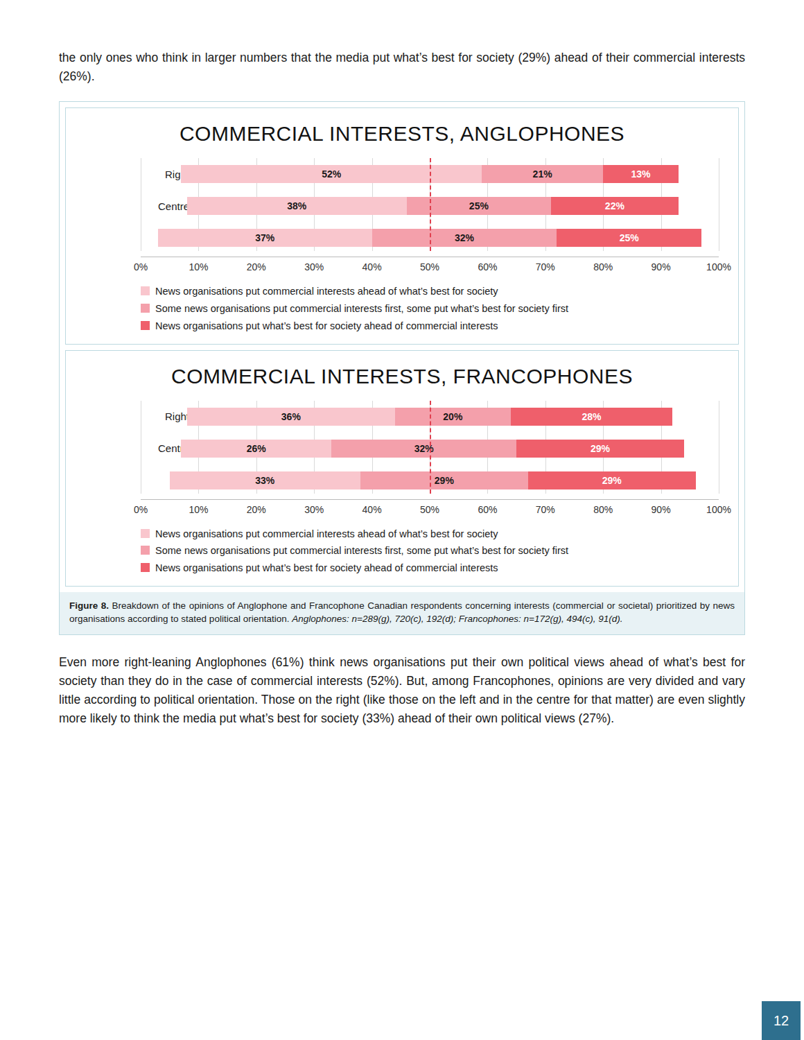the only ones who think in larger numbers that the media put what’s best for society (29%) ahead of their commercial interests (26%).
COMMERCIAL INTERESTS, ANGLOPHONES
Right
52%
21%
13%
Centre
38%
25%
22%
Left
37%
32%
25%
0% 10% 20% 30% 40% 50% 60% 70% 80% 90% 100%
News organisations put commercial interests ahead of what’s best for society
Some news organisations put commercial interests first, some put what’s best for society first
News organisations put what’s best for society ahead of commercial interests
COMMERCIAL INTERESTS, FRANCOPHONES
Right
36%
20%
28%
Centre
26%
32%
29%
Left
33%
29%
29%
0% 10% 20% 30% 40% 50% 60% 70% 80% 90% 100%
News organisations put commercial interests ahead of what’s best for society
Some news organisations put commercial interests first, some put what’s best for society first
News organisations put what’s best for society ahead of commercial interests
Figure 8. Breakdown of the opinions of Anglophone and Francophone Canadian respondents concerning interests (commercial or societal) prioritized by news organisations according to stated political orientation. Anglophones: n=289(g), 720(c), 192(d); Francophones: n=172(g), 494(c), 91(d).
Even more right-leaning Anglophones (61%) think news organisations put their own political views ahead of what’s best for society than they do in the case of commercial interests (52%). But, among Francophones, opinions are very divided and vary little according to political orientation. Those on the right (like those on the left and in the centre for that matter) are even slightly more likely to think the media put what’s best for society (33%) ahead of their own political views (27%).
12